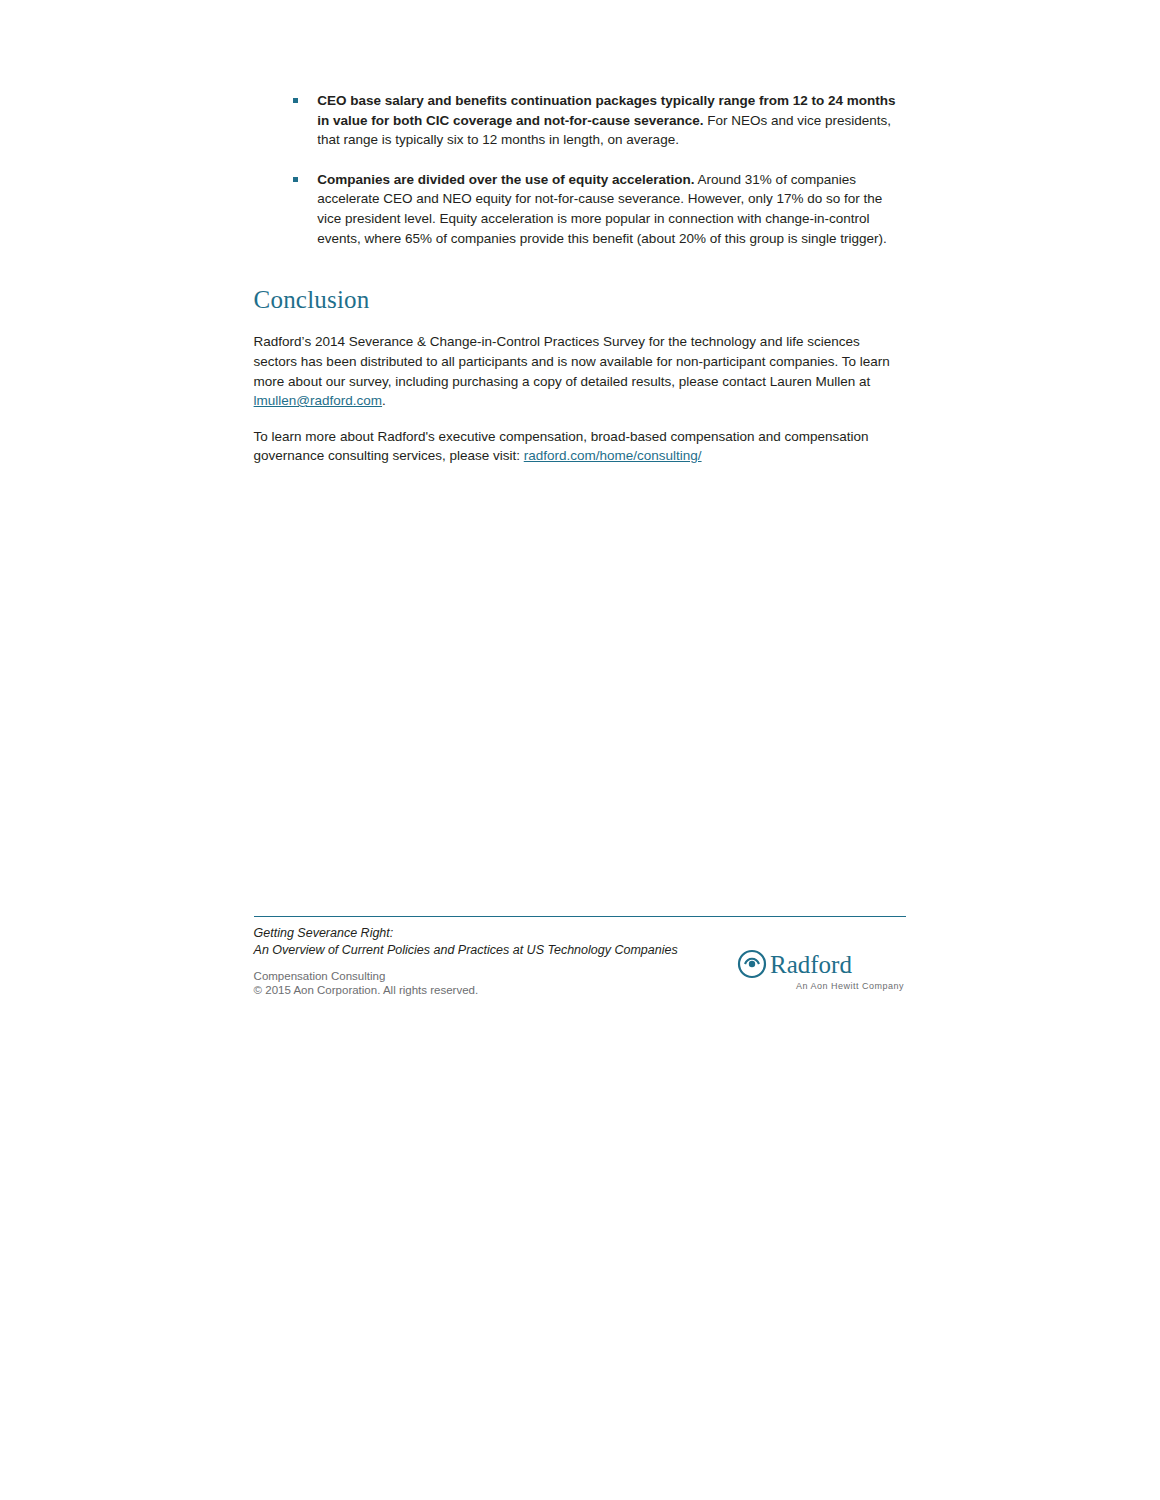CEO base salary and benefits continuation packages typically range from 12 to 24 months in value for both CIC coverage and not-for-cause severance. For NEOs and vice presidents, that range is typically six to 12 months in length, on average.
Companies are divided over the use of equity acceleration. Around 31% of companies accelerate CEO and NEO equity for not-for-cause severance. However, only 17% do so for the vice president level. Equity acceleration is more popular in connection with change-in-control events, where 65% of companies provide this benefit (about 20% of this group is single trigger).
Conclusion
Radford’s 2014 Severance & Change-in-Control Practices Survey for the technology and life sciences sectors has been distributed to all participants and is now available for non-participant companies. To learn more about our survey, including purchasing a copy of detailed results, please contact Lauren Mullen at lmullen@radford.com.
To learn more about Radford's executive compensation, broad-based compensation and compensation governance consulting services, please visit: radford.com/home/consulting/
Getting Severance Right:
An Overview of Current Policies and Practices at US Technology Companies
Compensation Consulting
© 2015 Aon Corporation. All rights reserved.
Radford An Aon Hewitt Company